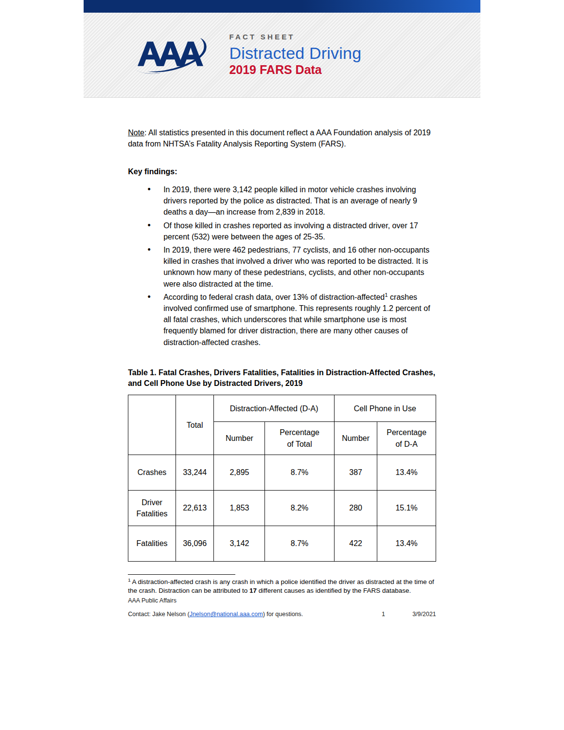FACT SHEET
Distracted Driving
2019 FARS Data
Note: All statistics presented in this document reflect a AAA Foundation analysis of 2019 data from NHTSA’s Fatality Analysis Reporting System (FARS).
Key findings:
In 2019, there were 3,142 people killed in motor vehicle crashes involving drivers reported by the police as distracted. That is an average of nearly 9 deaths a day—an increase from 2,839 in 2018.
Of those killed in crashes reported as involving a distracted driver, over 17 percent (532) were between the ages of 25-35.
In 2019, there were 462 pedestrians, 77 cyclists, and 16 other non-occupants killed in crashes that involved a driver who was reported to be distracted. It is unknown how many of these pedestrians, cyclists, and other non-occupants were also distracted at the time.
According to federal crash data, over 13% of distraction-affected1 crashes involved confirmed use of smartphone. This represents roughly 1.2 percent of all fatal crashes, which underscores that while smartphone use is most frequently blamed for driver distraction, there are many other causes of distraction-affected crashes.
Table 1. Fatal Crashes, Drivers Fatalities, Fatalities in Distraction-Affected Crashes, and Cell Phone Use by Distracted Drivers, 2019
| | Total | Distraction-Affected (D-A) | Cell Phone in Use |
| --- | --- | --- | --- |
| Number | Percentage of Total | Number | Percentage of D-A |
| Crashes | 33,244 | 2,895 | 8.7% | 387 | 13.4% |
| Driver Fatalities | 22,613 | 1,853 | 8.2% | 280 | 15.1% |
| Fatalities | 36,096 | 3,142 | 8.7% | 422 | 13.4% |
1 A distraction-affected crash is any crash in which a police identified the driver as distracted at the time of the crash. Distraction can be attributed to 17 different causes as identified by the FARS database.
AAA Public Affairs
Contact: Jake Nelson (Jnelson@national.aaa.com) for questions.
1
3/9/2021